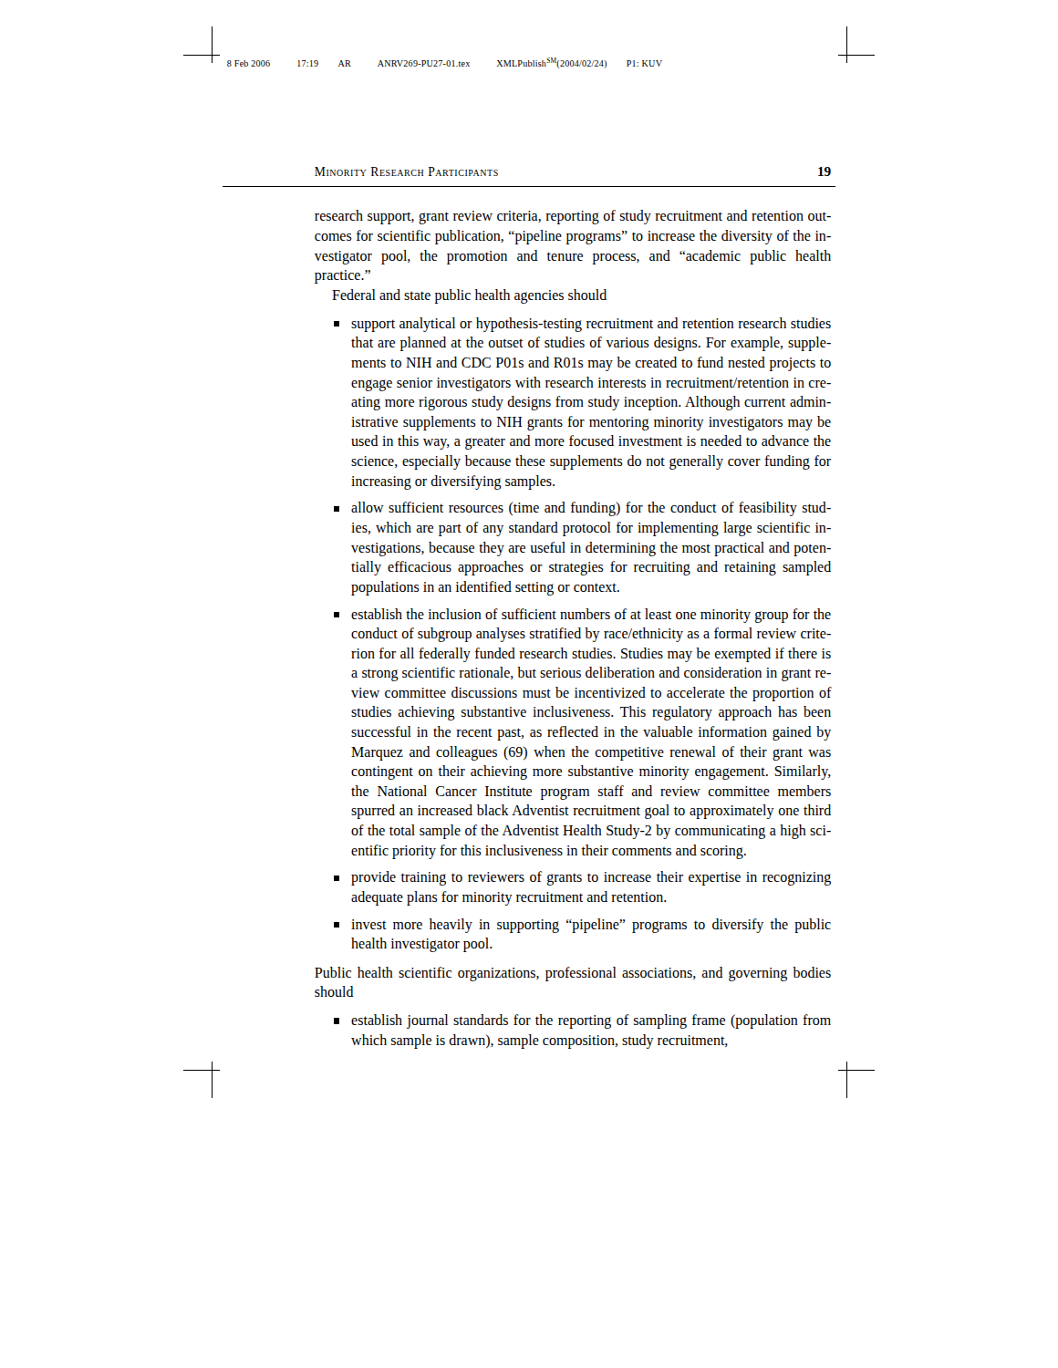8 Feb 2006 17:19 AR ANRV269-PU27-01.tex XMLPublishSM(2004/02/24) P1: KUV
Minority Research Participants 19
research support, grant review criteria, reporting of study recruitment and retention outcomes for scientific publication, “pipeline programs” to increase the diversity of the investigator pool, the promotion and tenure process, and “academic public health practice.”
Federal and state public health agencies should
support analytical or hypothesis-testing recruitment and retention research studies that are planned at the outset of studies of various designs. For example, supplements to NIH and CDC P01s and R01s may be created to fund nested projects to engage senior investigators with research interests in recruitment/retention in creating more rigorous study designs from study inception. Although current administrative supplements to NIH grants for mentoring minority investigators may be used in this way, a greater and more focused investment is needed to advance the science, especially because these supplements do not generally cover funding for increasing or diversifying samples.
allow sufficient resources (time and funding) for the conduct of feasibility studies, which are part of any standard protocol for implementing large scientific investigations, because they are useful in determining the most practical and potentially efficacious approaches or strategies for recruiting and retaining sampled populations in an identified setting or context.
establish the inclusion of sufficient numbers of at least one minority group for the conduct of subgroup analyses stratified by race/ethnicity as a formal review criterion for all federally funded research studies. Studies may be exempted if there is a strong scientific rationale, but serious deliberation and consideration in grant review committee discussions must be incentivized to accelerate the proportion of studies achieving substantive inclusiveness. This regulatory approach has been successful in the recent past, as reflected in the valuable information gained by Marquez and colleagues (69) when the competitive renewal of their grant was contingent on their achieving more substantive minority engagement. Similarly, the National Cancer Institute program staff and review committee members spurred an increased black Adventist recruitment goal to approximately one third of the total sample of the Adventist Health Study-2 by communicating a high scientific priority for this inclusiveness in their comments and scoring.
provide training to reviewers of grants to increase their expertise in recognizing adequate plans for minority recruitment and retention.
invest more heavily in supporting “pipeline” programs to diversify the public health investigator pool.
Public health scientific organizations, professional associations, and governing bodies should
establish journal standards for the reporting of sampling frame (population from which sample is drawn), sample composition, study recruitment,